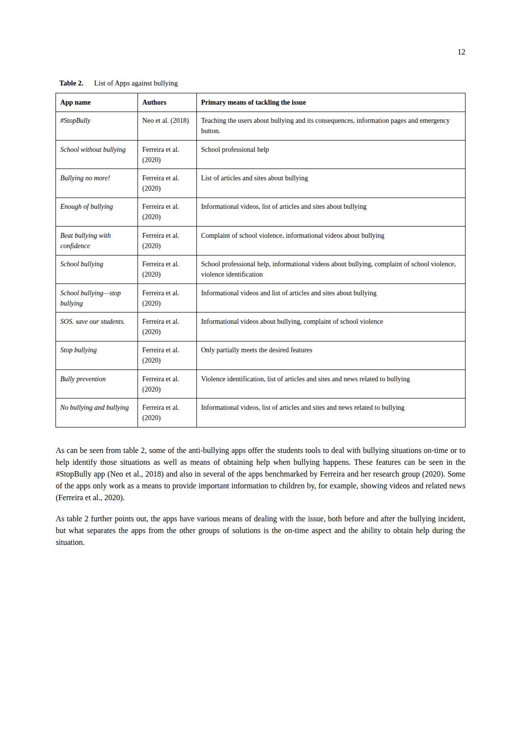12
Table 2. List of Apps against bullying
| App name | Authors | Primary means of tackling the issue |
| --- | --- | --- |
| #StopBully | Neo et al. (2018) | Teaching the users about bullying and its consequences, information pages and emergency button. |
| School without bullying | Ferreira et al. (2020) | School professional help |
| Bullying no more! | Ferreira et al. (2020) | List of articles and sites about bullying |
| Enough of bullying | Ferreira et al. (2020) | Informational videos, list of articles and sites about bullying |
| Beat bullying with confidence | Ferreira et al. (2020) | Complaint of school violence, informational videos about bullying |
| School bullying | Ferreira et al. (2020) | School professional help, informational videos about bullying, complaint of school violence, violence identification |
| School bullying—stop bullying | Ferreira et al. (2020) | Informational videos and list of articles and sites about bullying |
| SOS. save our students. | Ferreira et al. (2020) | Informational videos about bullying, complaint of school violence |
| Stop bullying | Ferreira et al. (2020) | Only partially meets the desired features |
| Bully prevention | Ferreira et al. (2020) | Violence identification, list of articles and sites and news related to bullying |
| No bullying and bullying | Ferreira et al. (2020) | Informational videos, list of articles and sites and news related to bullying |
As can be seen from table 2, some of the anti-bullying apps offer the students tools to deal with bullying situations on-time or to help identify those situations as well as means of obtaining help when bullying happens. These features can be seen in the #StopBully app (Neo et al., 2018) and also in several of the apps benchmarked by Ferreira and her research group (2020). Some of the apps only work as a means to provide important information to children by, for example, showing videos and related news (Ferreira et al., 2020).
As table 2 further points out, the apps have various means of dealing with the issue, both before and after the bullying incident, but what separates the apps from the other groups of solutions is the on-time aspect and the ability to obtain help during the situation.